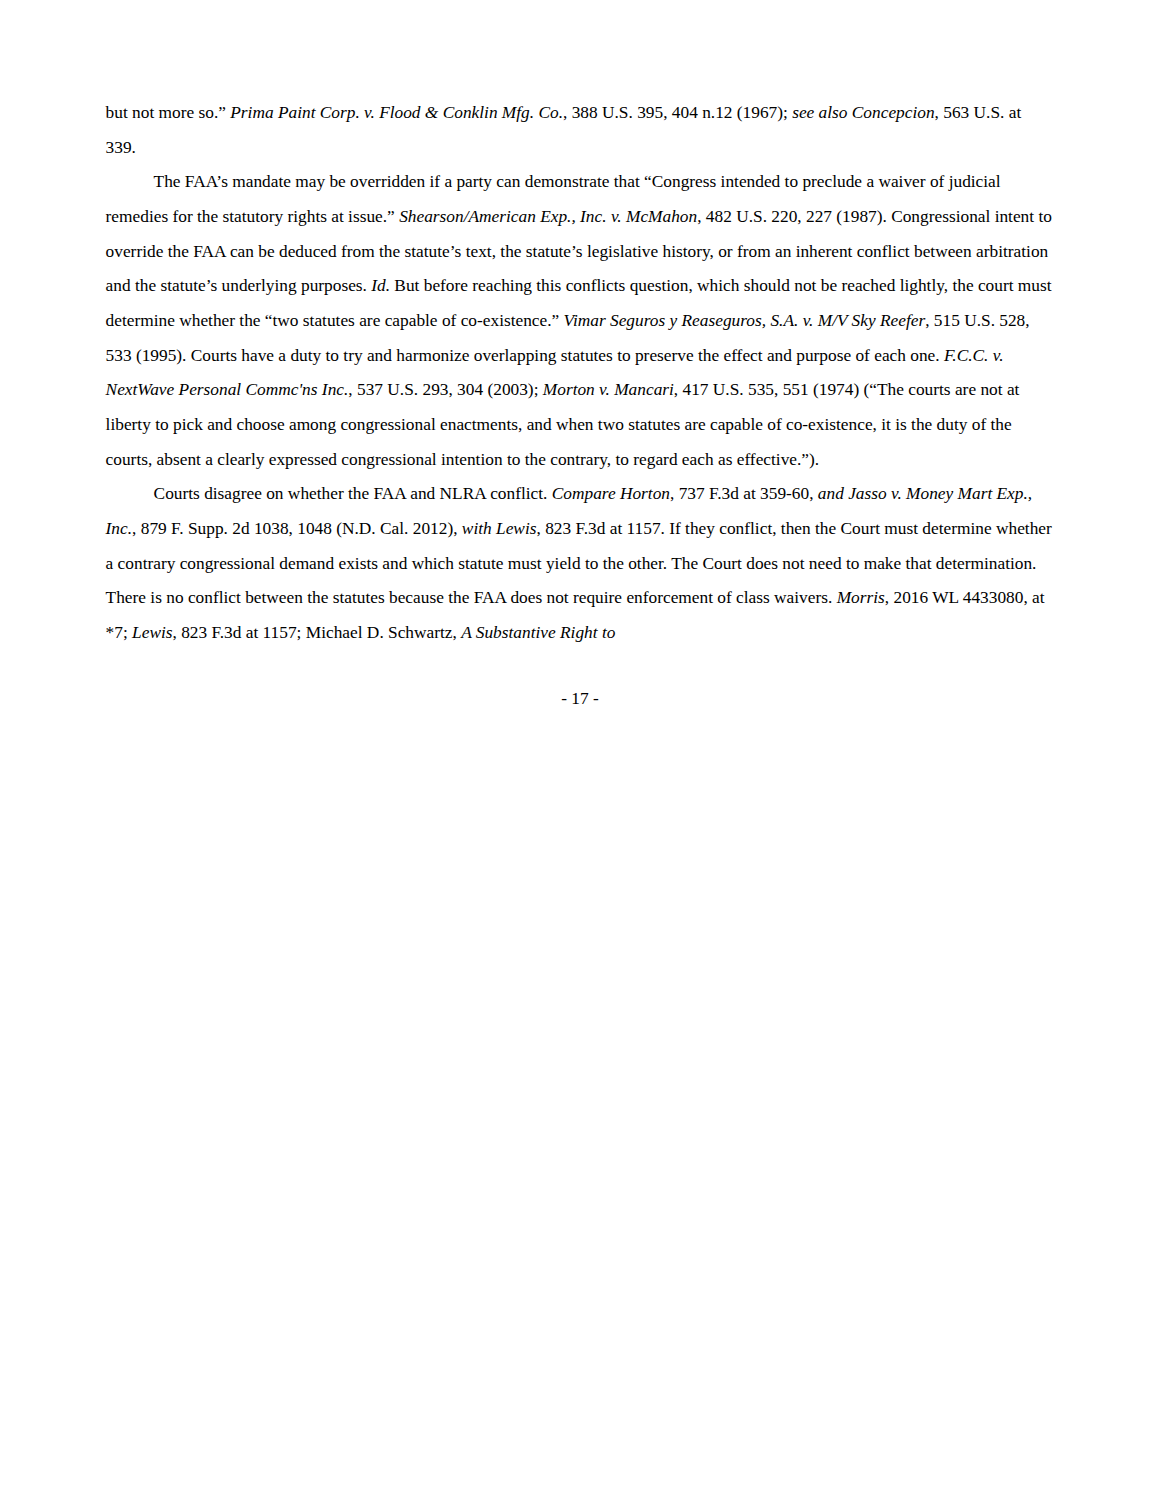but not more so.” Prima Paint Corp. v. Flood & Conklin Mfg. Co., 388 U.S. 395, 404 n.12 (1967); see also Concepcion, 563 U.S. at 339.
The FAA’s mandate may be overridden if a party can demonstrate that “Congress intended to preclude a waiver of judicial remedies for the statutory rights at issue.” Shearson/American Exp., Inc. v. McMahon, 482 U.S. 220, 227 (1987). Congressional intent to override the FAA can be deduced from the statute’s text, the statute’s legislative history, or from an inherent conflict between arbitration and the statute’s underlying purposes. Id. But before reaching this conflicts question, which should not be reached lightly, the court must determine whether the “two statutes are capable of co-existence.” Vimar Seguros y Reaseguros, S.A. v. M/V Sky Reefer, 515 U.S. 528, 533 (1995). Courts have a duty to try and harmonize overlapping statutes to preserve the effect and purpose of each one. F.C.C. v. NextWave Personal Commc'ns Inc., 537 U.S. 293, 304 (2003); Morton v. Mancari, 417 U.S. 535, 551 (1974) (“The courts are not at liberty to pick and choose among congressional enactments, and when two statutes are capable of co-existence, it is the duty of the courts, absent a clearly expressed congressional intention to the contrary, to regard each as effective.”).
Courts disagree on whether the FAA and NLRA conflict. Compare Horton, 737 F.3d at 359-60, and Jasso v. Money Mart Exp., Inc., 879 F. Supp. 2d 1038, 1048 (N.D. Cal. 2012), with Lewis, 823 F.3d at 1157. If they conflict, then the Court must determine whether a contrary congressional demand exists and which statute must yield to the other. The Court does not need to make that determination. There is no conflict between the statutes because the FAA does not require enforcement of class waivers. Morris, 2016 WL 4433080, at *7; Lewis, 823 F.3d at 1157; Michael D. Schwartz, A Substantive Right to
- 17 -